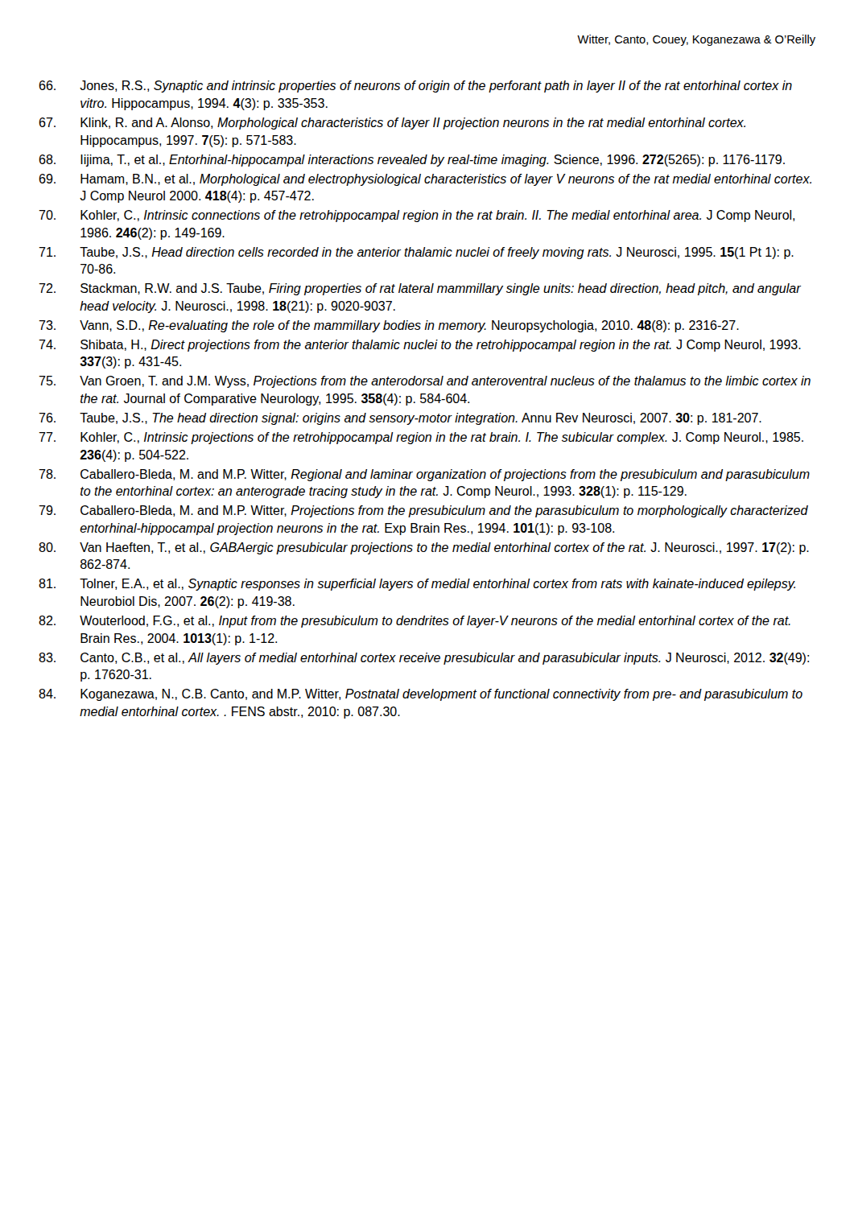Witter, Canto, Couey, Koganezawa & O’Reilly
66. Jones, R.S., Synaptic and intrinsic properties of neurons of origin of the perforant path in layer II of the rat entorhinal cortex in vitro. Hippocampus, 1994. 4(3): p. 335-353.
67. Klink, R. and A. Alonso, Morphological characteristics of layer II projection neurons in the rat medial entorhinal cortex. Hippocampus, 1997. 7(5): p. 571-583.
68. Iijima, T., et al., Entorhinal-hippocampal interactions revealed by real-time imaging. Science, 1996. 272(5265): p. 1176-1179.
69. Hamam, B.N., et al., Morphological and electrophysiological characteristics of layer V neurons of the rat medial entorhinal cortex. J Comp Neurol 2000. 418(4): p. 457-472.
70. Kohler, C., Intrinsic connections of the retrohippocampal region in the rat brain. II. The medial entorhinal area. J Comp Neurol, 1986. 246(2): p. 149-169.
71. Taube, J.S., Head direction cells recorded in the anterior thalamic nuclei of freely moving rats. J Neurosci, 1995. 15(1 Pt 1): p. 70-86.
72. Stackman, R.W. and J.S. Taube, Firing properties of rat lateral mammillary single units: head direction, head pitch, and angular head velocity. J. Neurosci., 1998. 18(21): p. 9020-9037.
73. Vann, S.D., Re-evaluating the role of the mammillary bodies in memory. Neuropsychologia, 2010. 48(8): p. 2316-27.
74. Shibata, H., Direct projections from the anterior thalamic nuclei to the retrohippocampal region in the rat. J Comp Neurol, 1993. 337(3): p. 431-45.
75. Van Groen, T. and J.M. Wyss, Projections from the anterodorsal and anteroventral nucleus of the thalamus to the limbic cortex in the rat. Journal of Comparative Neurology, 1995. 358(4): p. 584-604.
76. Taube, J.S., The head direction signal: origins and sensory-motor integration. Annu Rev Neurosci, 2007. 30: p. 181-207.
77. Kohler, C., Intrinsic projections of the retrohippocampal region in the rat brain. I. The subicular complex. J. Comp Neurol., 1985. 236(4): p. 504-522.
78. Caballero-Bleda, M. and M.P. Witter, Regional and laminar organization of projections from the presubiculum and parasubiculum to the entorhinal cortex: an anterograde tracing study in the rat. J. Comp Neurol., 1993. 328(1): p. 115-129.
79. Caballero-Bleda, M. and M.P. Witter, Projections from the presubiculum and the parasubiculum to morphologically characterized entorhinal-hippocampal projection neurons in the rat. Exp Brain Res., 1994. 101(1): p. 93-108.
80. Van Haeften, T., et al., GABAergic presubicular projections to the medial entorhinal cortex of the rat. J. Neurosci., 1997. 17(2): p. 862-874.
81. Tolner, E.A., et al., Synaptic responses in superficial layers of medial entorhinal cortex from rats with kainate-induced epilepsy. Neurobiol Dis, 2007. 26(2): p. 419-38.
82. Wouterlood, F.G., et al., Input from the presubiculum to dendrites of layer-V neurons of the medial entorhinal cortex of the rat. Brain Res., 2004. 1013(1): p. 1-12.
83. Canto, C.B., et al., All layers of medial entorhinal cortex receive presubicular and parasubicular inputs. J Neurosci, 2012. 32(49): p. 17620-31.
84. Koganezawa, N., C.B. Canto, and M.P. Witter, Postnatal development of functional connectivity from pre- and parasubiculum to medial entorhinal cortex. . FENS abstr., 2010: p. 087.30.